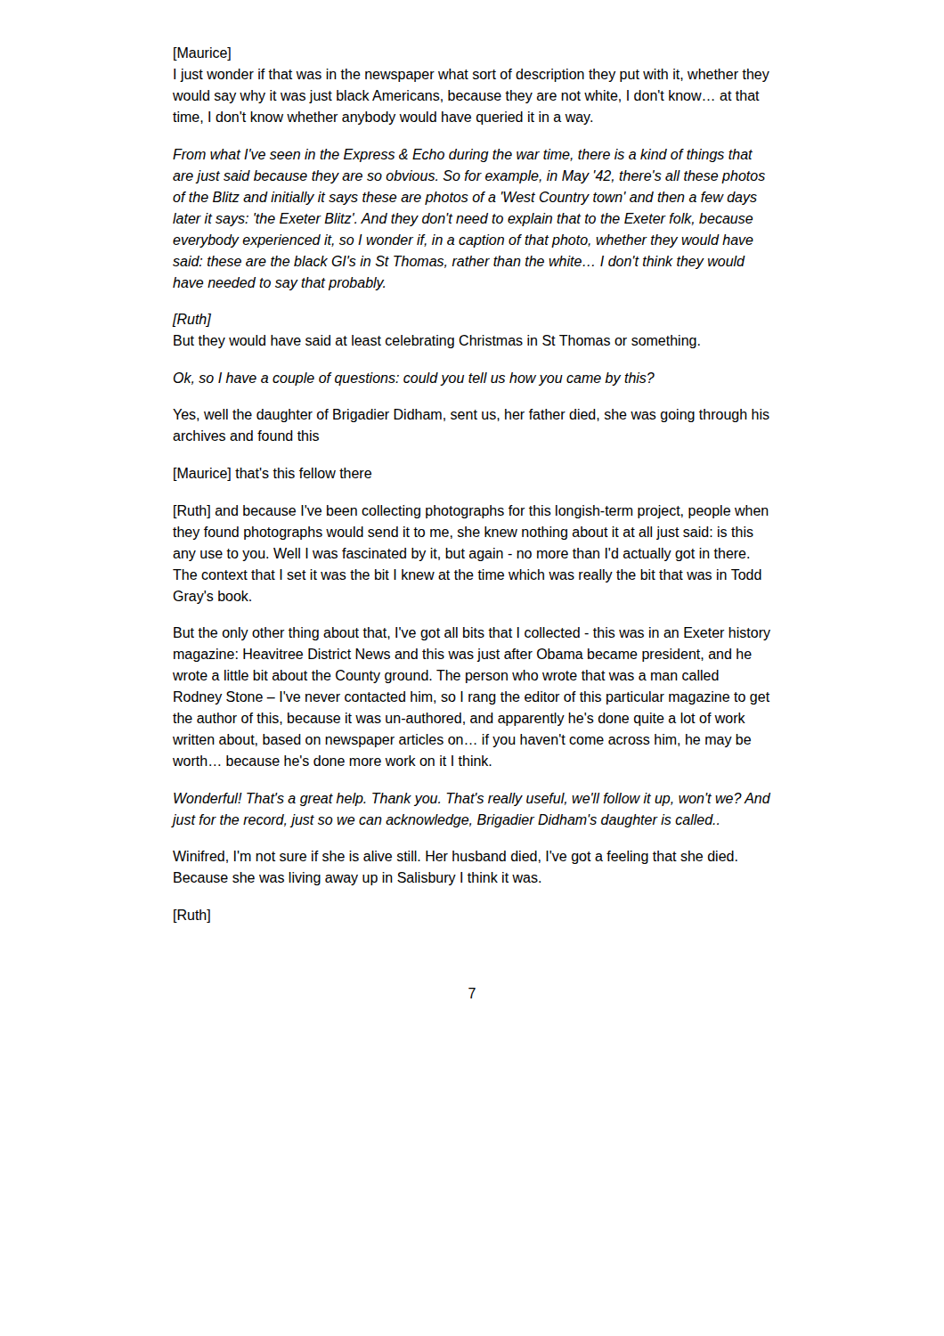[Maurice]
I just wonder if that was in the newspaper what sort of description they put with it, whether they would say why it was just black Americans, because they are not white, I don't know… at that time, I don't know whether anybody would have queried it in a way.
From what I've seen in the Express & Echo during the war time, there is a kind of things that are just said because they are so obvious. So for example, in May '42, there's all these photos of the Blitz and initially it says these are photos of a 'West Country town' and then a few days later it says: 'the Exeter Blitz'. And they don't need to explain that to the Exeter folk, because everybody experienced it, so I wonder if, in a caption of that photo, whether they would have said: these are the black GI's in St Thomas, rather than the white… I don't think they would have needed to say that probably.
[Ruth]
But they would have said at least celebrating Christmas in St Thomas or something.
Ok, so I have a couple of questions: could you tell us how you came by this?
Yes, well the daughter of Brigadier Didham, sent us, her father died, she was going through his archives and found this
[Maurice] that's this fellow there
[Ruth] and because I've been collecting photographs for this longish-term project, people when they found photographs would send it to me, she knew nothing about it at all just said: is this any use to you. Well I was fascinated by it, but again - no more than I'd actually got in there. The context that I set it was the bit I knew at the time which was really the bit that was in Todd Gray's book.
But the only other thing about that, I've got all bits that I collected - this was in an Exeter history magazine: Heavitree District News and this was just after Obama became president, and he wrote a little bit about the County ground. The person who wrote that was a man called Rodney Stone – I've never contacted him, so I rang the editor of this particular magazine to get the author of this, because it was un-authored, and apparently he's done quite a lot of work written about, based on newspaper articles on… if you haven't come across him, he may be worth… because he's done more work on it I think.
Wonderful! That's a great help. Thank you. That's really useful, we'll follow it up, won't we? And just for the record, just so we can acknowledge, Brigadier Didham's daughter is called..
Winifred, I'm not sure if she is alive still. Her husband died, I've got a feeling that she died. Because she was living away up in Salisbury I think it was.
[Ruth]
7